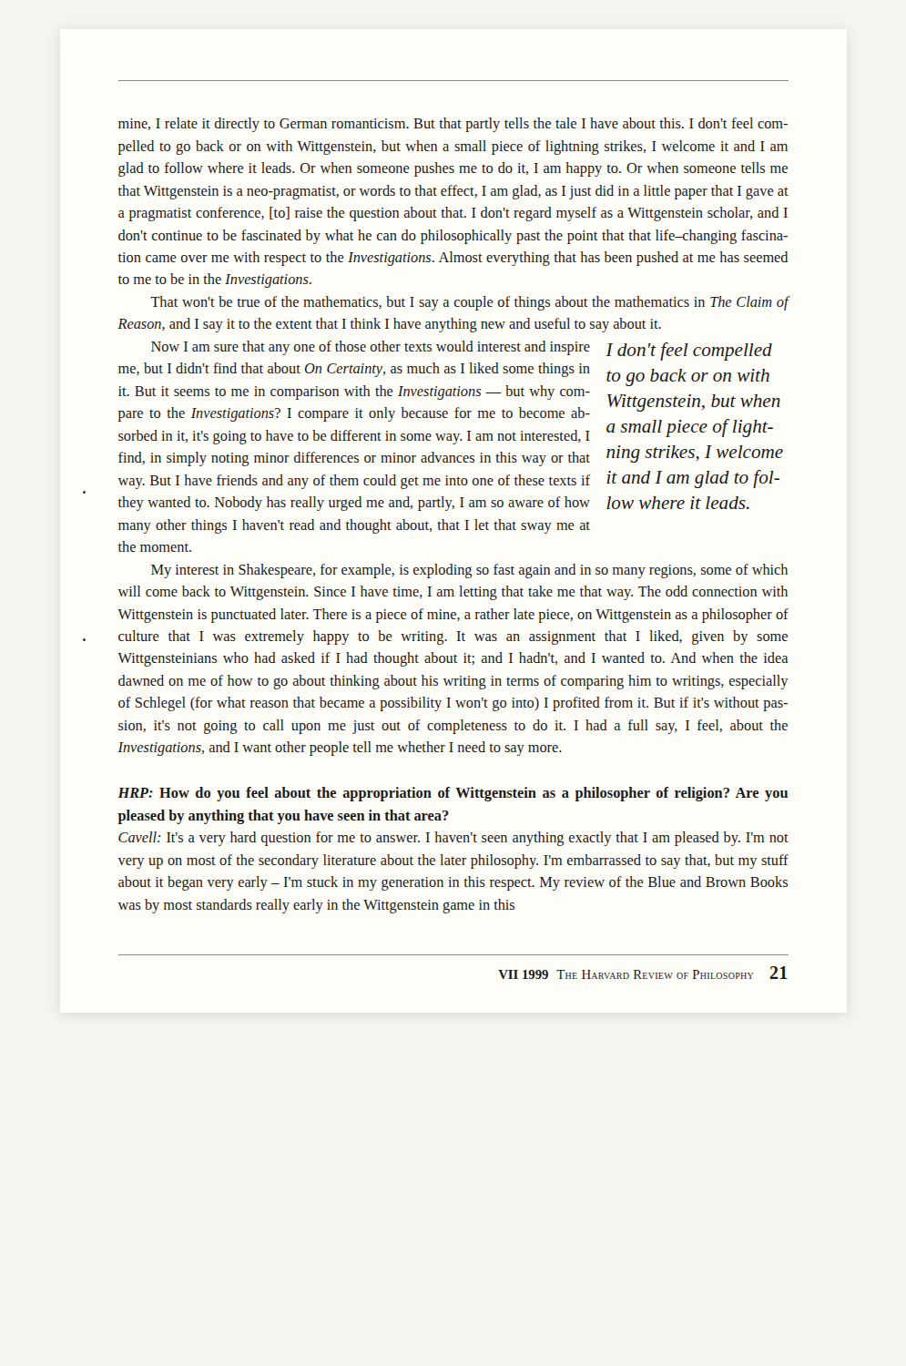mine, I relate it directly to German romanticism. But that partly tells the tale I have about this. I don't feel compelled to go back or on with Wittgenstein, but when a small piece of lightning strikes, I welcome it and I am glad to follow where it leads. Or when someone pushes me to do it, I am happy to. Or when someone tells me that Wittgenstein is a neo-pragmatist, or words to that effect, I am glad, as I just did in a little paper that I gave at a pragmatist conference, [to] raise the question about that. I don't regard myself as a Wittgenstein scholar, and I don't continue to be fascinated by what he can do philosophically past the point that that life–changing fascination came over me with respect to the Investigations. Almost everything that has been pushed at me has seemed to me to be in the Investigations.
That won't be true of the mathematics, but I say a couple of things about the mathematics in The Claim of Reason, and I say it to the extent that I think I have anything new and useful to say about it.
I don't feel compelled to go back or on with Wittgenstein, but when a small piece of lightning strikes, I welcome it and I am glad to follow where it leads.
Now I am sure that any one of those other texts would interest and inspire me, but I didn't find that about On Certainty, as much as I liked some things in it. But it seems to me in comparison with the Investigations — but why compare to the Investigations? I compare it only because for me to become absorbed in it, it's going to have to be different in some way. I am not interested, I find, in simply noting minor differences or minor advances in this way or that way. But I have friends and any of them could get me into one of these texts if they wanted to. Nobody has really urged me and, partly, I am so aware of how many other things I haven't read and thought about, that I let that sway me at the moment.
My interest in Shakespeare, for example, is exploding so fast again and in so many regions, some of which will come back to Wittgenstein. Since I have time, I am letting that take me that way. The odd connection with Wittgenstein is punctuated later. There is a piece of mine, a rather late piece, on Wittgenstein as a philosopher of culture that I was extremely happy to be writing. It was an assignment that I liked, given by some Wittgensteinians who had asked if I had thought about it; and I hadn't, and I wanted to. And when the idea dawned on me of how to go about thinking about his writing in terms of comparing him to writings, especially of Schlegel (for what reason that became a possibility I won't go into) I profited from it. But if it's without passion, it's not going to call upon me just out of completeness to do it. I had a full say, I feel, about the Investigations, and I want other people tell me whether I need to say more.
HRP: How do you feel about the appropriation of Wittgenstein as a philosopher of religion? Are you pleased by anything that you have seen in that area?
Cavell: It's a very hard question for me to answer. I haven't seen anything exactly that I am pleased by. I'm not very up on most of the secondary literature about the later philosophy. I'm embarrassed to say that, but my stuff about it began very early – I'm stuck in my generation in this respect. My review of the Blue and Brown Books was by most standards really early in the Wittgenstein game in this
VII 1999 The Harvard Review of Philosophy 21